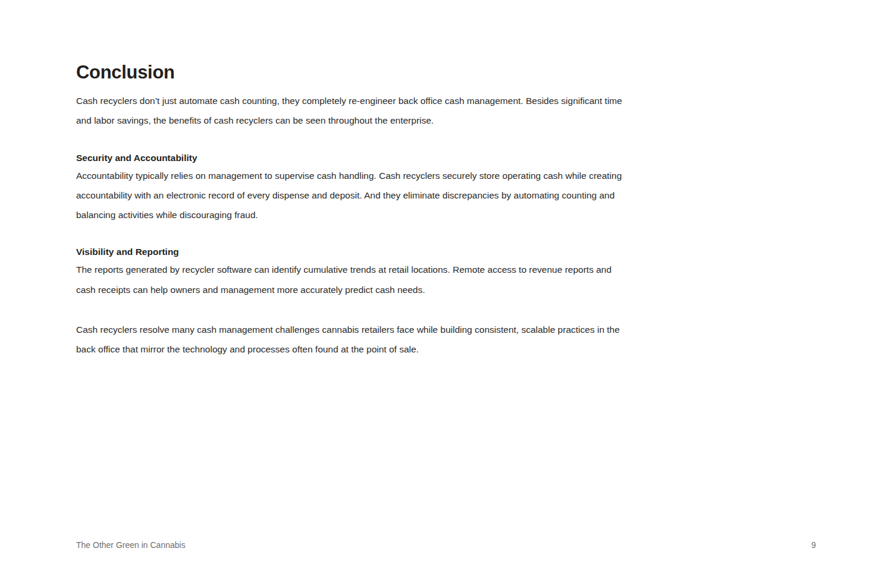Conclusion
Cash recyclers don’t just automate cash counting, they completely re-engineer back office cash management. Besides significant time and labor savings, the benefits of cash recyclers can be seen throughout the enterprise.
Security and Accountability
Accountability typically relies on management to supervise cash handling. Cash recyclers securely store operating cash while creating accountability with an electronic record of every dispense and deposit. And they eliminate discrepancies by automating counting and balancing activities while discouraging fraud.
Visibility and Reporting
The reports generated by recycler software can identify cumulative trends at retail locations. Remote access to revenue reports and cash receipts can help owners and management more accurately predict cash needs.
Cash recyclers resolve many cash management challenges cannabis retailers face while building consistent, scalable practices in the back office that mirror the technology and processes often found at the point of sale.
The Other Green in Cannabis 9